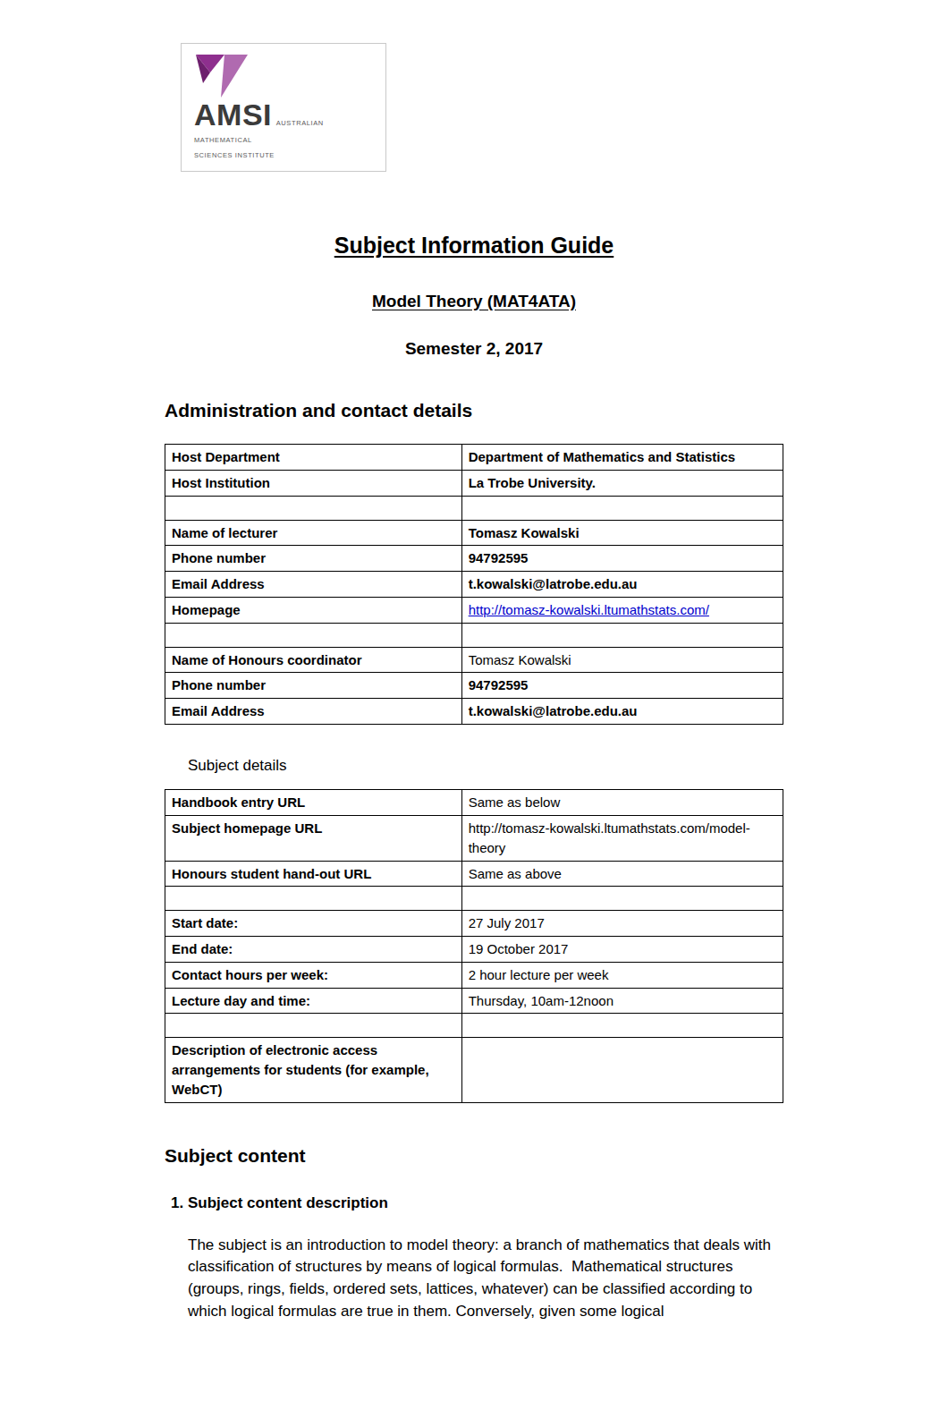AMSI Australian Mathematical
Sciences Institute
Subject Information Guide
Model Theory (MAT4ATA)
Semester 2, 2017
Administration and contact details
| Host Department | Department of Mathematics and Statistics |
| Host Institution | La Trobe University. |
| Name of lecturer | Tomasz Kowalski |
| Phone number | 94792595 |
| Email Address | t.kowalski@latrobe.edu.au |
| Homepage | http://tomasz-kowalski.ltumathstats.com/ |
| Name of Honours coordinator | Tomasz Kowalski |
| Phone number | 94792595 |
| Email Address | t.kowalski@latrobe.edu.au |
Subject details
| Handbook entry URL | Same as below |
| Subject homepage URL | http://tomasz-kowalski.ltumathstats.com/model-theory |
| Honours student hand-out URL | Same as above |
| Start date: | 27 July 2017 |
| End date: | 19 October 2017 |
| Contact hours per week: | 2 hour lecture per week |
| Lecture day and time: | Thursday, 10am-12noon |
| Description of electronic access arrangements for students (for example, WebCT) | |
Subject content
Subject content description
The subject is an introduction to model theory: a branch of mathematics that deals with classification of structures by means of logical formulas. Mathematical structures (groups, rings, fields, ordered sets, lattices, whatever) can be classified according to which logical formulas are true in them. Conversely, given some logical